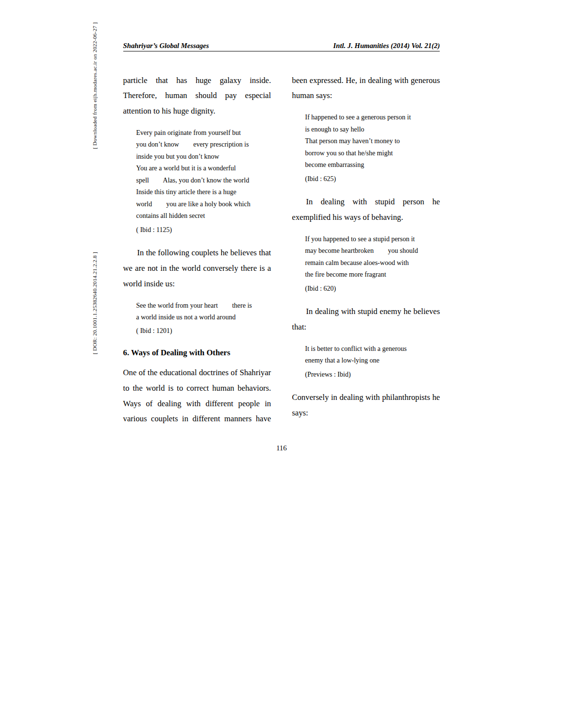[ Downloaded from eijh.modares.ac.ir on 2022-06-27 ]
[ DOR: 20.1001.1.25382640.2014.21.2.2.8 ]
Shahriyar’s Global Messages Intl. J. Humanities (2014) Vol. 21(2)
particle that has huge galaxy inside. Therefore, human should pay especial attention to his huge dignity.
Every pain originate from yourself but you don’t know every prescription is inside you but you don’t know You are a world but it is a wonderful spell Alas, you don’t know the world Inside this tiny article there is a huge world you are like a holy book which contains all hidden secret ( Ibid : 1125)
In the following couplets he believes that we are not in the world conversely there is a world inside us:
See the world from your heart there is a world inside us not a world around ( Ibid : 1201)
6. Ways of Dealing with Others
One of the educational doctrines of Shahriyar to the world is to correct human behaviors. Ways of dealing with different people in various couplets in different manners have been expressed. He, in dealing with generous human says:
If happened to see a generous person it is enough to say hello That person may haven’t money to borrow you so that he/she might become embarrassing (Ibid : 625)
In dealing with stupid person he exemplified his ways of behaving.
If you happened to see a stupid person it may become heartbroken you should remain calm because aloes-wood with the fire become more fragrant (Ibid : 620)
In dealing with stupid enemy he believes that:
It is better to conflict with a generous enemy that a low-lying one (Previews : Ibid)
Conversely in dealing with philanthropists he says:
116